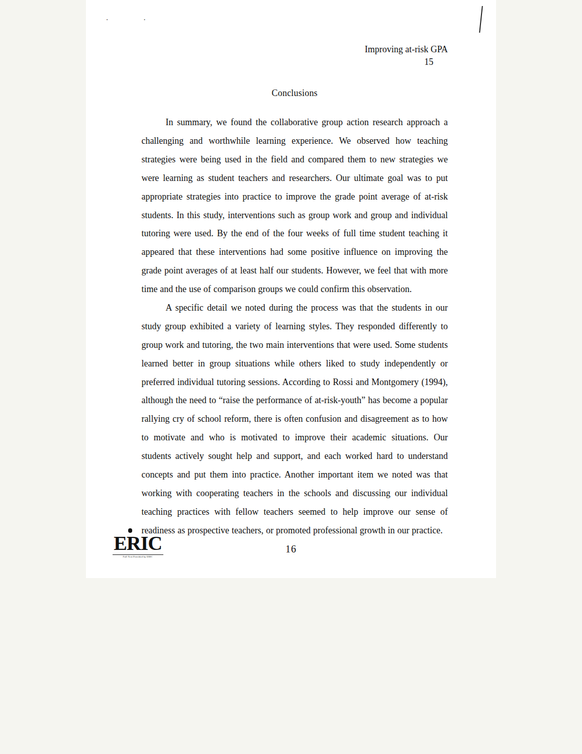. .
Improving at-risk GPA 15
Conclusions
In summary, we found the collaborative group action research approach a challenging and worthwhile learning experience. We observed how teaching strategies were being used in the field and compared them to new strategies we were learning as student teachers and researchers. Our ultimate goal was to put appropriate strategies into practice to improve the grade point average of at-risk students. In this study, interventions such as group work and group and individual tutoring were used. By the end of the four weeks of full time student teaching it appeared that these interventions had some positive influence on improving the grade point averages of at least half our students. However, we feel that with more time and the use of comparison groups we could confirm this observation.
A specific detail we noted during the process was that the students in our study group exhibited a variety of learning styles. They responded differently to group work and tutoring, the two main interventions that were used. Some students learned better in group situations while others liked to study independently or preferred individual tutoring sessions. According to Rossi and Montgomery (1994), although the need to “raise the performance of at-risk-youth” has become a popular rallying cry of school reform, there is often confusion and disagreement as to how to motivate and who is motivated to improve their academic situations. Our students actively sought help and support, and each worked hard to understand concepts and put them into practice. Another important item we noted was that working with cooperating teachers in the schools and discussing our individual teaching practices with fellow teachers seemed to help improve our sense of readiness as prospective teachers, or promoted professional growth in our practice.
ERIC Full Text Provided by ERIC
16